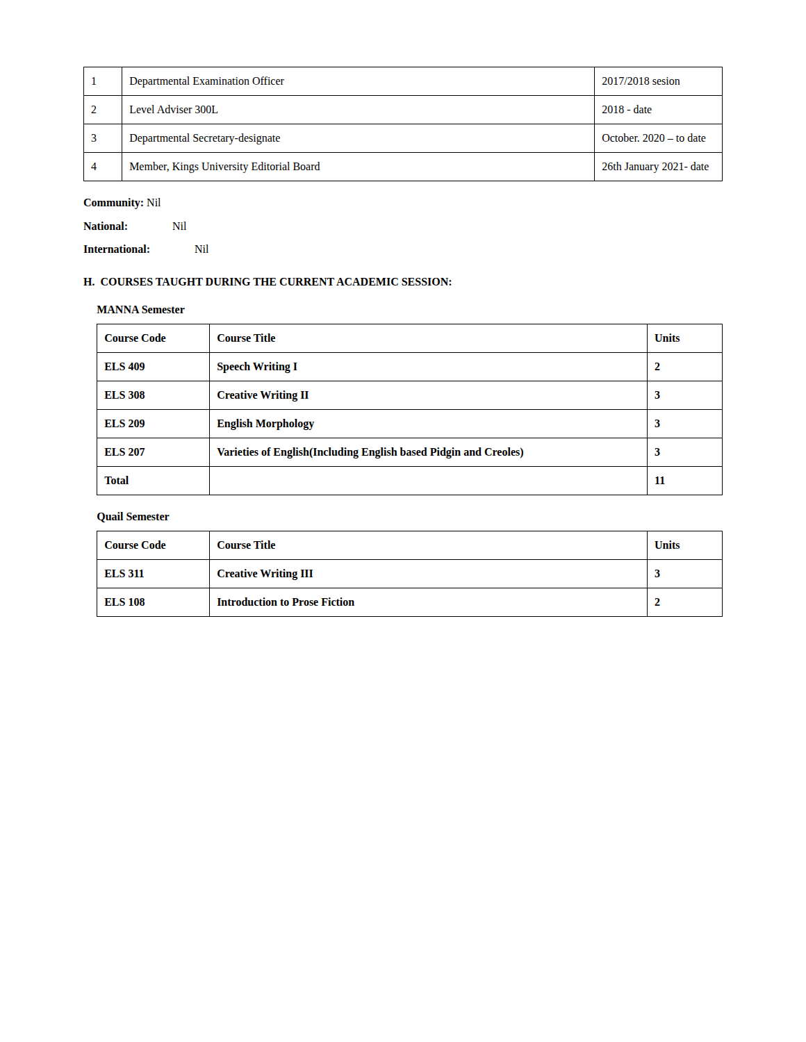| 1 | Departmental Examination Officer | 2017/2018 sesion |
| 2 | Level Adviser 300L | 2018 - date |
| 3 | Departmental Secretary-designate | October. 2020 – to date |
| 4 | Member, Kings University Editorial Board | 26th January 2021- date |
Community: Nil
National: Nil
International: Nil
H. COURSES TAUGHT DURING THE CURRENT ACADEMIC SESSION:
MANNA Semester
| Course Code | Course Title | Units |
| --- | --- | --- |
| ELS 409 | Speech Writing I | 2 |
| ELS 308 | Creative Writing II | 3 |
| ELS 209 | English Morphology | 3 |
| ELS 207 | Varieties of English(Including English based Pidgin and Creoles) | 3 |
| Total | | 11 |
Quail Semester
| Course Code | Course Title | Units |
| --- | --- | --- |
| ELS 311 | Creative Writing III | 3 |
| ELS 108 | Introduction to Prose Fiction | 2 |